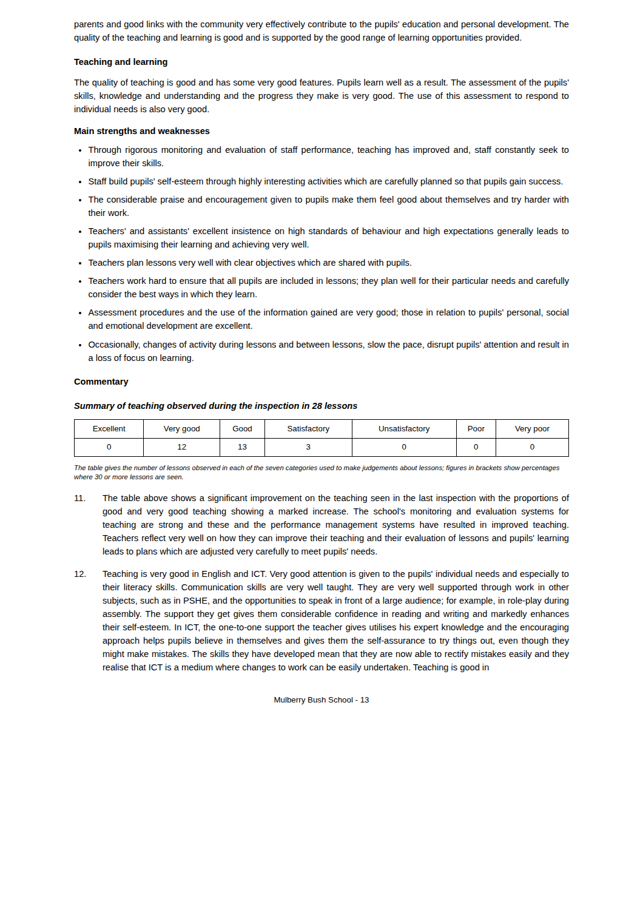parents and good links with the community very effectively contribute to the pupils' education and personal development. The quality of the teaching and learning is good and is supported by the good range of learning opportunities provided.
Teaching and learning
The quality of teaching is good and has some very good features. Pupils learn well as a result. The assessment of the pupils' skills, knowledge and understanding and the progress they make is very good. The use of this assessment to respond to individual needs is also very good.
Main strengths and weaknesses
Through rigorous monitoring and evaluation of staff performance, teaching has improved and, staff constantly seek to improve their skills.
Staff build pupils' self-esteem through highly interesting activities which are carefully planned so that pupils gain success.
The considerable praise and encouragement given to pupils make them feel good about themselves and try harder with their work.
Teachers' and assistants' excellent insistence on high standards of behaviour and high expectations generally leads to pupils maximising their learning and achieving very well.
Teachers plan lessons very well with clear objectives which are shared with pupils.
Teachers work hard to ensure that all pupils are included in lessons; they plan well for their particular needs and carefully consider the best ways in which they learn.
Assessment procedures and the use of the information gained are very good; those in relation to pupils' personal, social and emotional development are excellent.
Occasionally, changes of activity during lessons and between lessons, slow the pace, disrupt pupils' attention and result in a loss of focus on learning.
Commentary
Summary of teaching observed during the inspection in 28 lessons
| Excellent | Very good | Good | Satisfactory | Unsatisfactory | Poor | Very poor |
| --- | --- | --- | --- | --- | --- | --- |
| 0 | 12 | 13 | 3 | 0 | 0 | 0 |
The table gives the number of lessons observed in each of the seven categories used to make judgements about lessons; figures in brackets show percentages where 30 or more lessons are seen.
11. The table above shows a significant improvement on the teaching seen in the last inspection with the proportions of good and very good teaching showing a marked increase. The school's monitoring and evaluation systems for teaching are strong and these and the performance management systems have resulted in improved teaching. Teachers reflect very well on how they can improve their teaching and their evaluation of lessons and pupils' learning leads to plans which are adjusted very carefully to meet pupils' needs.
12. Teaching is very good in English and ICT. Very good attention is given to the pupils' individual needs and especially to their literacy skills. Communication skills are very well taught. They are very well supported through work in other subjects, such as in PSHE, and the opportunities to speak in front of a large audience; for example, in role-play during assembly. The support they get gives them considerable confidence in reading and writing and markedly enhances their self-esteem. In ICT, the one-to-one support the teacher gives utilises his expert knowledge and the encouraging approach helps pupils believe in themselves and gives them the self-assurance to try things out, even though they might make mistakes. The skills they have developed mean that they are now able to rectify mistakes easily and they realise that ICT is a medium where changes to work can be easily undertaken. Teaching is good in
Mulberry Bush School - 13